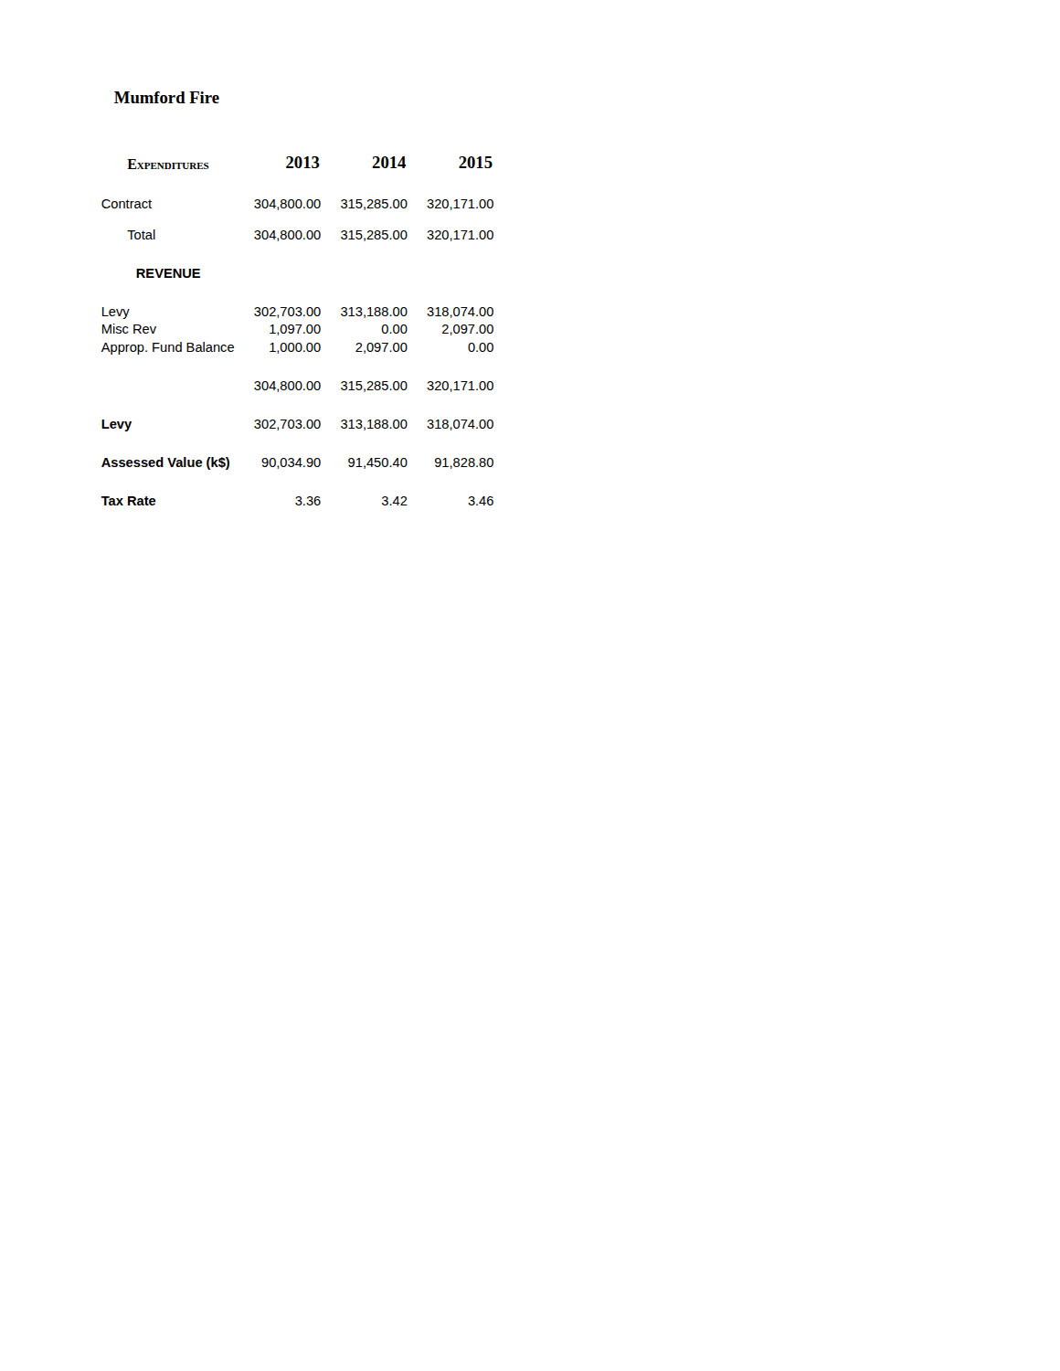Mumford Fire
| Expenditures | 2013 | 2014 | 2015 |
| Contract | 304,800.00 | 315,285.00 | 320,171.00 |
| Total | 304,800.00 | 315,285.00 | 320,171.00 |
| REVENUE | | | |
| Levy | 302,703.00 | 313,188.00 | 318,074.00 |
| Misc Rev | 1,097.00 | 0.00 | 2,097.00 |
| Approp. Fund Balance | 1,000.00 | 2,097.00 | 0.00 |
| | 304,800.00 | 315,285.00 | 320,171.00 |
| Levy | 302,703.00 | 313,188.00 | 318,074.00 |
| Assessed Value (k$) | 90,034.90 | 91,450.40 | 91,828.80 |
| Tax Rate | 3.36 | 3.42 | 3.46 |